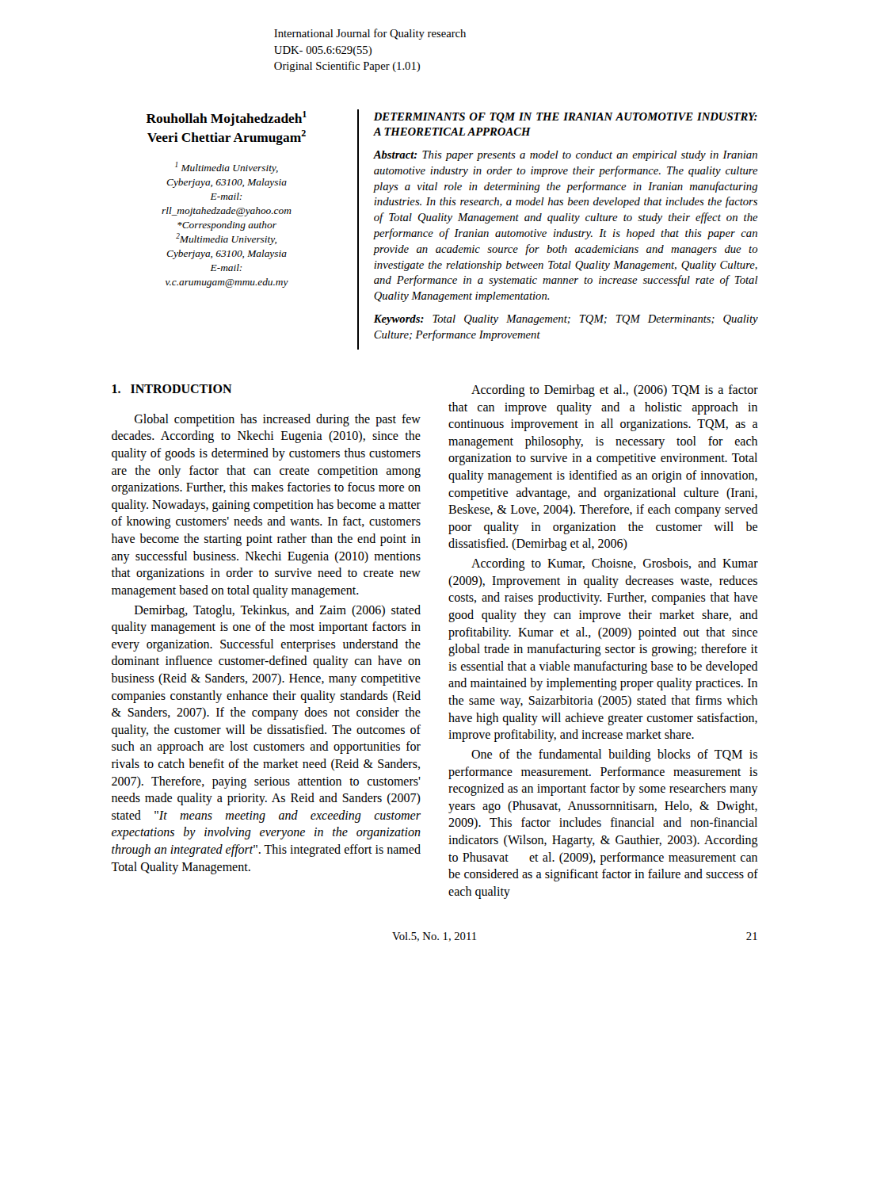International Journal for Quality research
UDK- 005.6:629(55)
Original Scientific Paper (1.01)
Rouhollah Mojtahedzadeh1
Veeri Chettiar Arumugam2
1 Multimedia University,
Cyberjaya, 63100, Malaysia
E-mail:
rll_mojtahedzade@yahoo.com
*Corresponding author
2Multimedia University,
Cyberjaya, 63100, Malaysia
E-mail:
v.c.arumugam@mmu.edu.my
DETERMINANTS OF TQM IN THE IRANIAN AUTOMOTIVE INDUSTRY: A THEORETICAL APPROACH
Abstract: This paper presents a model to conduct an empirical study in Iranian automotive industry in order to improve their performance. The quality culture plays a vital role in determining the performance in Iranian manufacturing industries. In this research, a model has been developed that includes the factors of Total Quality Management and quality culture to study their effect on the performance of Iranian automotive industry. It is hoped that this paper can provide an academic source for both academicians and managers due to investigate the relationship between Total Quality Management, Quality Culture, and Performance in a systematic manner to increase successful rate of Total Quality Management implementation.
Keywords: Total Quality Management; TQM; TQM Determinants; Quality Culture; Performance Improvement
1. Introduction
Global competition has increased during the past few decades. According to Nkechi Eugenia (2010), since the quality of goods is determined by customers thus customers are the only factor that can create competition among organizations. Further, this makes factories to focus more on quality. Nowadays, gaining competition has become a matter of knowing customers' needs and wants. In fact, customers have become the starting point rather than the end point in any successful business. Nkechi Eugenia (2010) mentions that organizations in order to survive need to create new management based on total quality management.
Demirbag, Tatoglu, Tekinkus, and Zaim (2006) stated quality management is one of the most important factors in every organization. Successful enterprises understand the dominant influence customer-defined quality can have on business (Reid & Sanders, 2007). Hence, many competitive companies constantly enhance their quality standards (Reid & Sanders, 2007). If the company does not consider the quality, the customer will be dissatisfied. The outcomes of such an approach are lost customers and opportunities for rivals to catch benefit of the market need (Reid & Sanders, 2007). Therefore, paying serious attention to customers' needs made quality a priority. As Reid and Sanders (2007) stated "It means meeting and exceeding customer expectations by involving everyone in the organization through an integrated effort". This integrated effort is named Total Quality Management.
According to Demirbag et al., (2006) TQM is a factor that can improve quality and a holistic approach in continuous improvement in all organizations. TQM, as a management philosophy, is necessary tool for each organization to survive in a competitive environment. Total quality management is identified as an origin of innovation, competitive advantage, and organizational culture (Irani, Beskese, & Love, 2004). Therefore, if each company served poor quality in organization the customer will be dissatisfied. (Demirbag et al, 2006)
According to Kumar, Choisne, Grosbois, and Kumar (2009), Improvement in quality decreases waste, reduces costs, and raises productivity. Further, companies that have good quality they can improve their market share, and profitability. Kumar et al., (2009) pointed out that since global trade in manufacturing sector is growing; therefore it is essential that a viable manufacturing base to be developed and maintained by implementing proper quality practices. In the same way, Saizarbitoria (2005) stated that firms which have high quality will achieve greater customer satisfaction, improve profitability, and increase market share.
One of the fundamental building blocks of TQM is performance measurement. Performance measurement is recognized as an important factor by some researchers many years ago (Phusavat, Anussornnitisarn, Helo, & Dwight, 2009). This factor includes financial and non-financial indicators (Wilson, Hagarty, & Gauthier, 2003). According to Phusavat et al. (2009), performance measurement can be considered as a significant factor in failure and success of each quality
Vol.5, No. 1, 2011 21